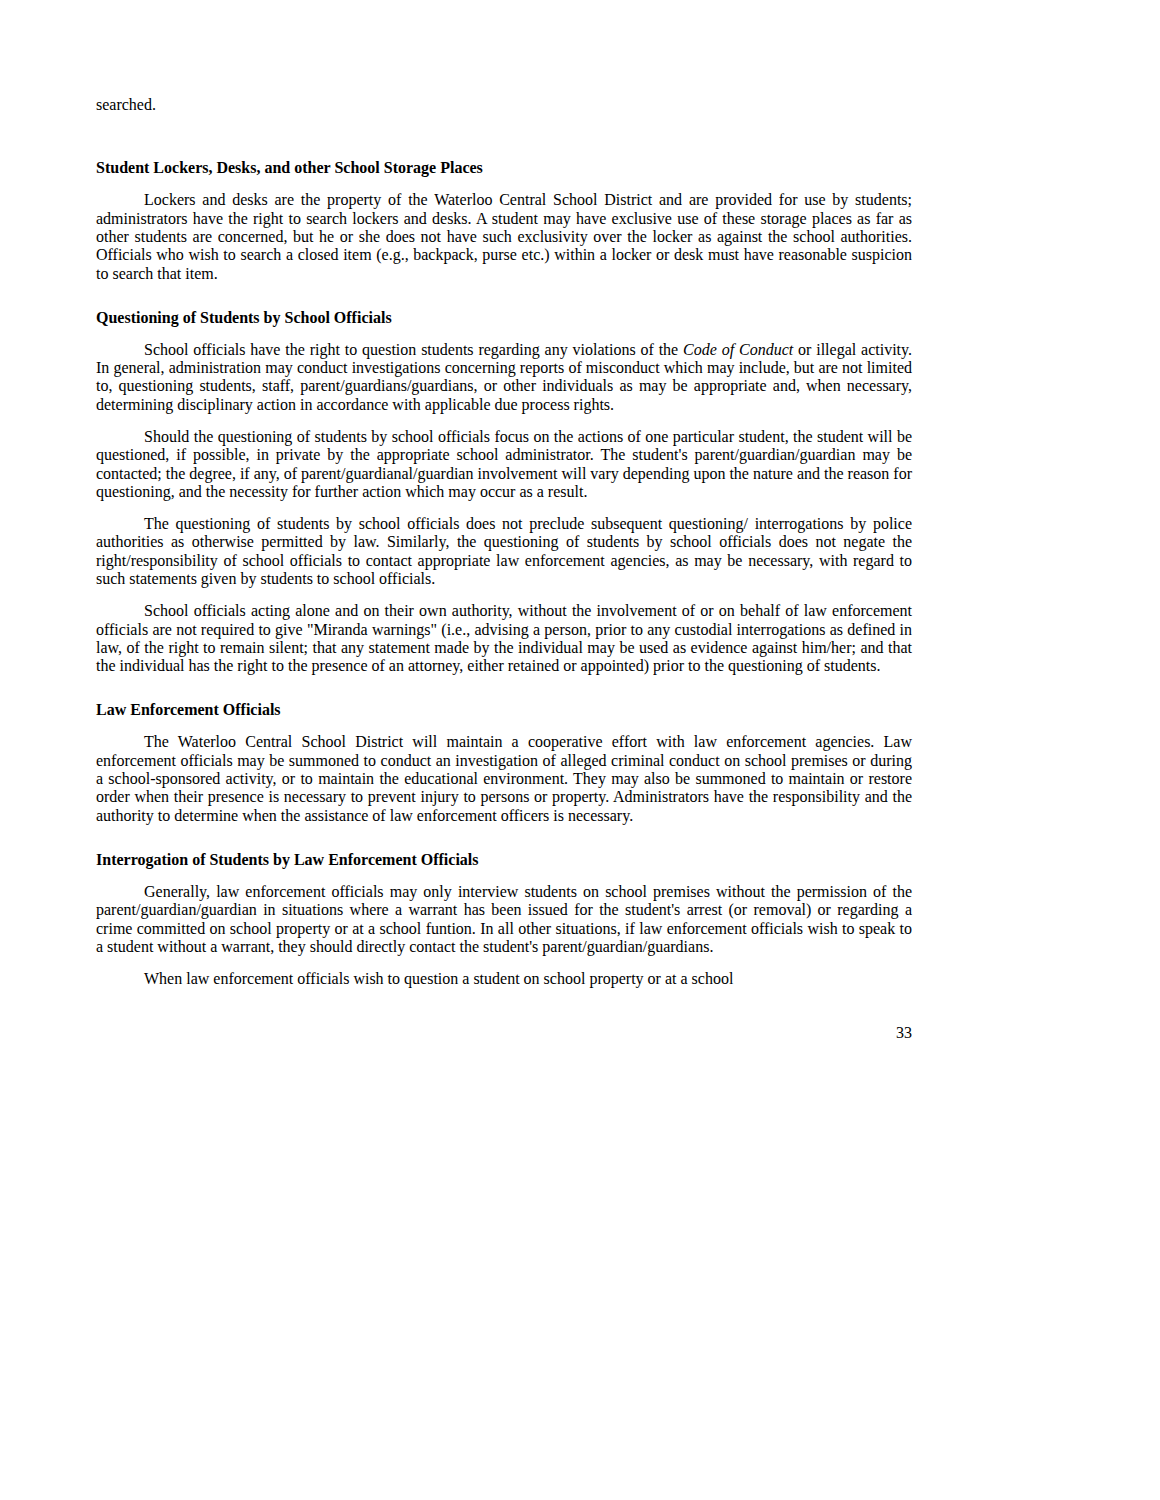searched.
Student Lockers, Desks, and other School Storage Places
Lockers and desks are the property of the Waterloo Central School District and are provided for use by students; administrators have the right to search lockers and desks. A student may have exclusive use of these storage places as far as other students are concerned, but he or she does not have such exclusivity over the locker as against the school authorities. Officials who wish to search a closed item (e.g., backpack, purse etc.) within a locker or desk must have reasonable suspicion to search that item.
Questioning of Students by School Officials
School officials have the right to question students regarding any violations of the Code of Conduct or illegal activity. In general, administration may conduct investigations concerning reports of misconduct which may include, but are not limited to, questioning students, staff, parent/guardians/guardians, or other individuals as may be appropriate and, when necessary, determining disciplinary action in accordance with applicable due process rights.
Should the questioning of students by school officials focus on the actions of one particular student, the student will be questioned, if possible, in private by the appropriate school administrator. The student's parent/guardian/guardian may be contacted; the degree, if any, of parent/guardianal/guardian involvement will vary depending upon the nature and the reason for questioning, and the necessity for further action which may occur as a result.
The questioning of students by school officials does not preclude subsequent questioning/ interrogations by police authorities as otherwise permitted by law. Similarly, the questioning of students by school officials does not negate the right/responsibility of school officials to contact appropriate law enforcement agencies, as may be necessary, with regard to such statements given by students to school officials.
School officials acting alone and on their own authority, without the involvement of or on behalf of law enforcement officials are not required to give "Miranda warnings" (i.e., advising a person, prior to any custodial interrogations as defined in law, of the right to remain silent; that any statement made by the individual may be used as evidence against him/her; and that the individual has the right to the presence of an attorney, either retained or appointed) prior to the questioning of students.
Law Enforcement Officials
The Waterloo Central School District will maintain a cooperative effort with law enforcement agencies. Law enforcement officials may be summoned to conduct an investigation of alleged criminal conduct on school premises or during a school-sponsored activity, or to maintain the educational environment. They may also be summoned to maintain or restore order when their presence is necessary to prevent injury to persons or property. Administrators have the responsibility and the authority to determine when the assistance of law enforcement officers is necessary.
Interrogation of Students by Law Enforcement Officials
Generally, law enforcement officials may only interview students on school premises without the permission of the parent/guardian/guardian in situations where a warrant has been issued for the student's arrest (or removal) or regarding a crime committed on school property or at a school funtion. In all other situations, if law enforcement officials wish to speak to a student without a warrant, they should directly contact the student's parent/guardian/guardians.
When law enforcement officials wish to question a student on school property or at a school
33